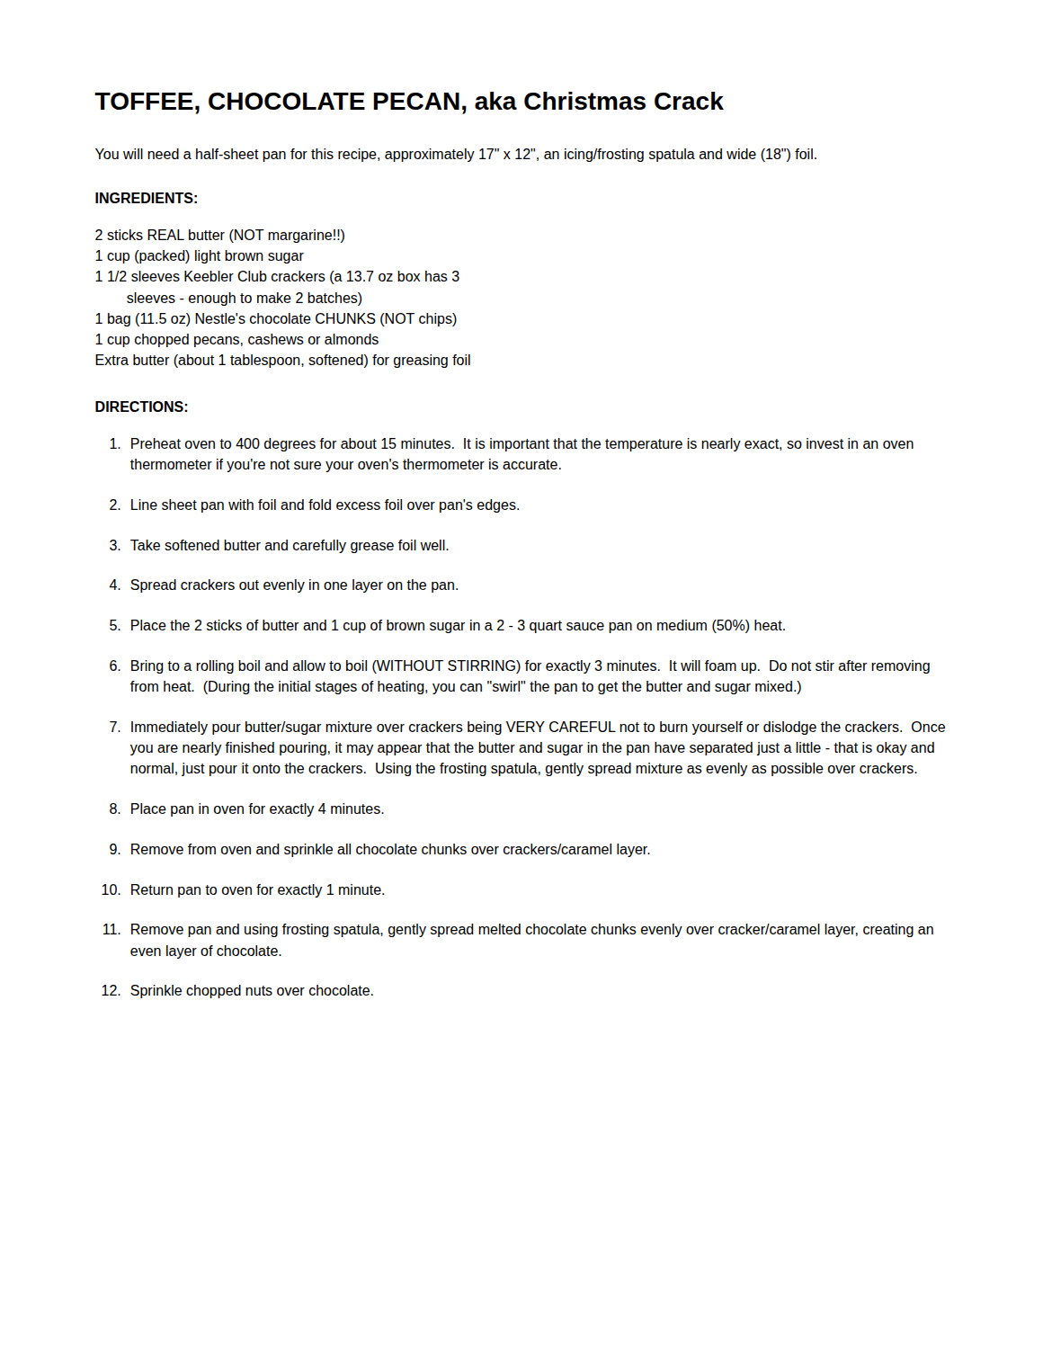TOFFEE, CHOCOLATE PECAN, aka Christmas Crack
You will need a half-sheet pan for this recipe, approximately 17" x 12", an icing/frosting spatula and wide (18") foil.
INGREDIENTS:
2 sticks REAL butter (NOT margarine!!)
1 cup (packed) light brown sugar
1 1/2 sleeves Keebler Club crackers (a 13.7 oz box has 3
sleeves - enough to make 2 batches)
1 bag (11.5 oz) Nestle's chocolate CHUNKS (NOT chips)
1 cup chopped pecans, cashews or almonds
Extra butter (about 1 tablespoon, softened) for greasing foil
DIRECTIONS:
Preheat oven to 400 degrees for about 15 minutes. It is important that the temperature is nearly exact, so invest in an oven thermometer if you're not sure your oven's thermometer is accurate.
Line sheet pan with foil and fold excess foil over pan's edges.
Take softened butter and carefully grease foil well.
Spread crackers out evenly in one layer on the pan.
Place the 2 sticks of butter and 1 cup of brown sugar in a 2 - 3 quart sauce pan on medium (50%) heat.
Bring to a rolling boil and allow to boil (WITHOUT STIRRING) for exactly 3 minutes. It will foam up. Do not stir after removing from heat. (During the initial stages of heating, you can "swirl" the pan to get the butter and sugar mixed.)
Immediately pour butter/sugar mixture over crackers being VERY CAREFUL not to burn yourself or dislodge the crackers. Once you are nearly finished pouring, it may appear that the butter and sugar in the pan have separated just a little - that is okay and normal, just pour it onto the crackers. Using the frosting spatula, gently spread mixture as evenly as possible over crackers.
Place pan in oven for exactly 4 minutes.
Remove from oven and sprinkle all chocolate chunks over crackers/caramel layer.
Return pan to oven for exactly 1 minute.
Remove pan and using frosting spatula, gently spread melted chocolate chunks evenly over cracker/caramel layer, creating an even layer of chocolate.
Sprinkle chopped nuts over chocolate.